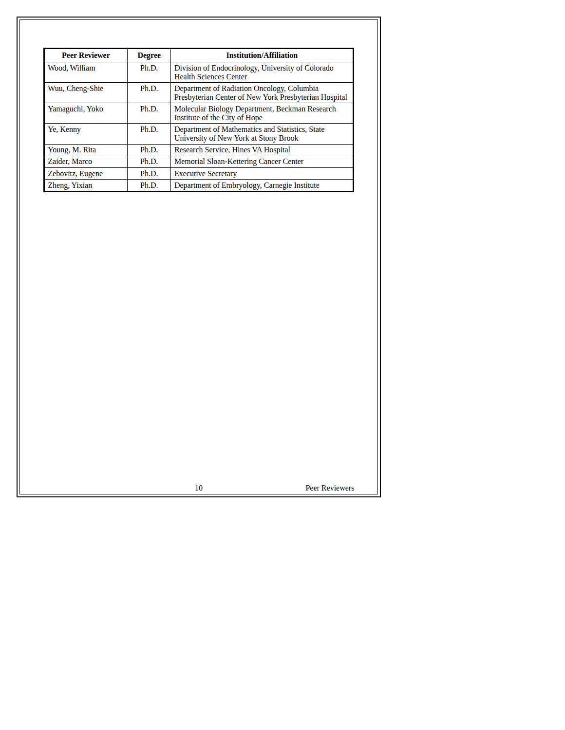| Peer Reviewer | Degree | Institution/Affiliation |
| --- | --- | --- |
| Wood, William | Ph.D. | Division of Endocrinology, University of Colorado Health Sciences Center |
| Wuu, Cheng-Shie | Ph.D. | Department of Radiation Oncology, Columbia Presbyterian Center of New York Presbyterian Hospital |
| Yamaguchi, Yoko | Ph.D. | Molecular Biology Department, Beckman Research Institute of the City of Hope |
| Ye, Kenny | Ph.D. | Department of Mathematics and Statistics, State University of New York at Stony Brook |
| Young, M. Rita | Ph.D. | Research Service, Hines VA Hospital |
| Zaider, Marco | Ph.D. | Memorial Sloan-Kettering Cancer Center |
| Zebovitz, Eugene | Ph.D. | Executive Secretary |
| Zheng, Yixian | Ph.D. | Department of Embryology, Carnegie Institute |
10 Peer Reviewers